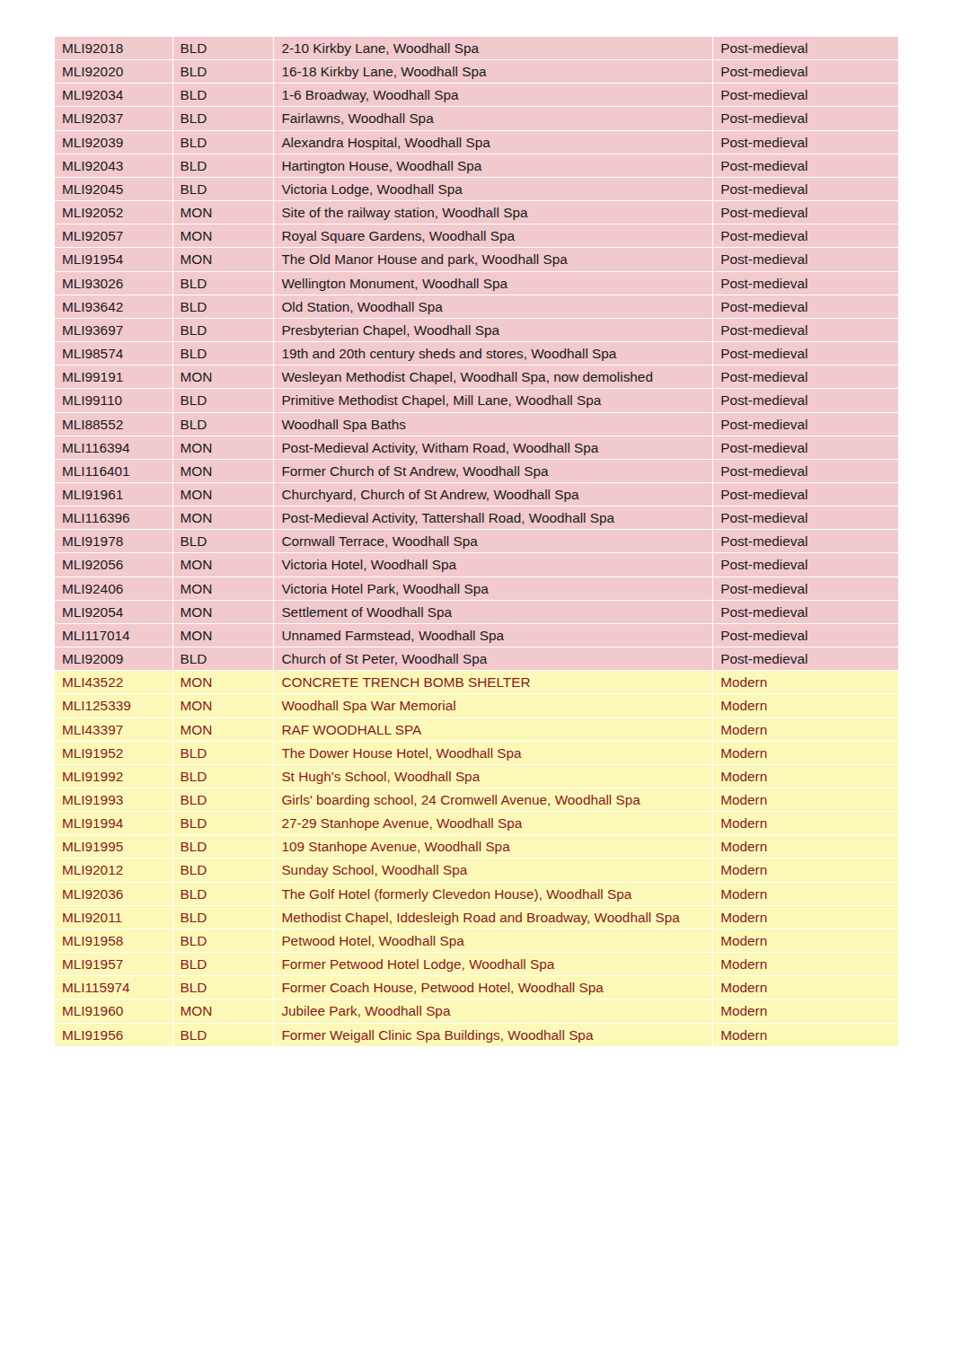| MLI92018 | BLD | 2-10 Kirkby Lane, Woodhall Spa | Post-medieval |
| MLI92020 | BLD | 16-18 Kirkby Lane, Woodhall Spa | Post-medieval |
| MLI92034 | BLD | 1-6 Broadway, Woodhall Spa | Post-medieval |
| MLI92037 | BLD | Fairlawns, Woodhall Spa | Post-medieval |
| MLI92039 | BLD | Alexandra Hospital, Woodhall Spa | Post-medieval |
| MLI92043 | BLD | Hartington House, Woodhall Spa | Post-medieval |
| MLI92045 | BLD | Victoria Lodge, Woodhall Spa | Post-medieval |
| MLI92052 | MON | Site of the railway station, Woodhall Spa | Post-medieval |
| MLI92057 | MON | Royal Square Gardens, Woodhall Spa | Post-medieval |
| MLI91954 | MON | The Old Manor House and park, Woodhall Spa | Post-medieval |
| MLI93026 | BLD | Wellington Monument, Woodhall Spa | Post-medieval |
| MLI93642 | BLD | Old Station, Woodhall Spa | Post-medieval |
| MLI93697 | BLD | Presbyterian Chapel, Woodhall Spa | Post-medieval |
| MLI98574 | BLD | 19th and 20th century sheds and stores, Woodhall Spa | Post-medieval |
| MLI99191 | MON | Wesleyan Methodist Chapel, Woodhall Spa, now demolished | Post-medieval |
| MLI99110 | BLD | Primitive Methodist Chapel, Mill Lane, Woodhall Spa | Post-medieval |
| MLI88552 | BLD | Woodhall Spa Baths | Post-medieval |
| MLI116394 | MON | Post-Medieval Activity, Witham Road, Woodhall Spa | Post-medieval |
| MLI116401 | MON | Former Church of St Andrew, Woodhall Spa | Post-medieval |
| MLI91961 | MON | Churchyard, Church of St Andrew, Woodhall Spa | Post-medieval |
| MLI116396 | MON | Post-Medieval Activity, Tattershall Road, Woodhall Spa | Post-medieval |
| MLI91978 | BLD | Cornwall Terrace, Woodhall Spa | Post-medieval |
| MLI92056 | MON | Victoria Hotel, Woodhall Spa | Post-medieval |
| MLI92406 | MON | Victoria Hotel Park, Woodhall Spa | Post-medieval |
| MLI92054 | MON | Settlement of Woodhall Spa | Post-medieval |
| MLI117014 | MON | Unnamed Farmstead, Woodhall Spa | Post-medieval |
| MLI92009 | BLD | Church of St Peter, Woodhall Spa | Post-medieval |
| MLI43522 | MON | CONCRETE TRENCH BOMB SHELTER | Modern |
| MLI125339 | MON | Woodhall Spa War Memorial | Modern |
| MLI43397 | MON | RAF WOODHALL SPA | Modern |
| MLI91952 | BLD | The Dower House Hotel, Woodhall Spa | Modern |
| MLI91992 | BLD | St Hugh's School, Woodhall Spa | Modern |
| MLI91993 | BLD | Girls' boarding school, 24 Cromwell Avenue, Woodhall Spa | Modern |
| MLI91994 | BLD | 27-29 Stanhope Avenue, Woodhall Spa | Modern |
| MLI91995 | BLD | 109 Stanhope Avenue, Woodhall Spa | Modern |
| MLI92012 | BLD | Sunday School, Woodhall Spa | Modern |
| MLI92036 | BLD | The Golf Hotel (formerly Clevedon House), Woodhall Spa | Modern |
| MLI92011 | BLD | Methodist Chapel, Iddesleigh Road and Broadway, Woodhall Spa | Modern |
| MLI91958 | BLD | Petwood Hotel, Woodhall Spa | Modern |
| MLI91957 | BLD | Former Petwood Hotel Lodge, Woodhall Spa | Modern |
| MLI115974 | BLD | Former Coach House, Petwood Hotel, Woodhall Spa | Modern |
| MLI91960 | MON | Jubilee Park, Woodhall Spa | Modern |
| MLI91956 | BLD | Former Weigall Clinic Spa Buildings, Woodhall Spa | Modern |